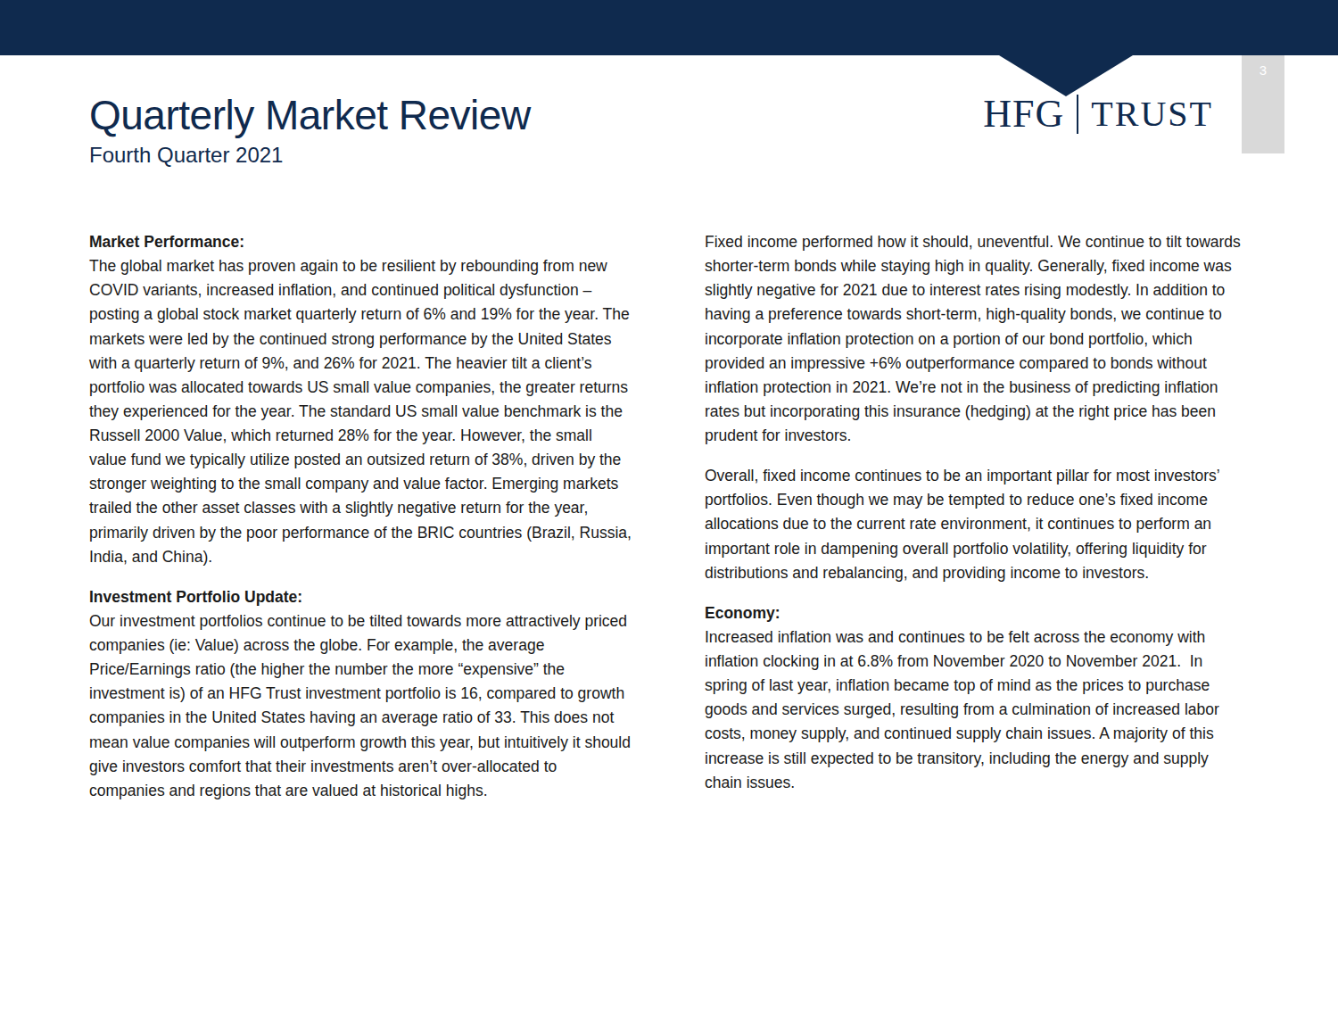3
Quarterly Market Review
Fourth Quarter 2021
HFG TRUST
Market Performance:
The global market has proven again to be resilient by rebounding from new COVID variants, increased inflation, and continued political dysfunction – posting a global stock market quarterly return of 6% and 19% for the year. The markets were led by the continued strong performance by the United States with a quarterly return of 9%, and 26% for 2021. The heavier tilt a client’s portfolio was allocated towards US small value companies, the greater returns they experienced for the year. The standard US small value benchmark is the Russell 2000 Value, which returned 28% for the year. However, the small value fund we typically utilize posted an outsized return of 38%, driven by the stronger weighting to the small company and value factor. Emerging markets trailed the other asset classes with a slightly negative return for the year, primarily driven by the poor performance of the BRIC countries (Brazil, Russia, India, and China).
Investment Portfolio Update:
Our investment portfolios continue to be tilted towards more attractively priced companies (ie: Value) across the globe. For example, the average Price/Earnings ratio (the higher the number the more “expensive” the investment is) of an HFG Trust investment portfolio is 16, compared to growth companies in the United States having an average ratio of 33. This does not mean value companies will outperform growth this year, but intuitively it should give investors comfort that their investments aren’t over-allocated to companies and regions that are valued at historical highs.
Fixed income performed how it should, uneventful. We continue to tilt towards shorter-term bonds while staying high in quality. Generally, fixed income was slightly negative for 2021 due to interest rates rising modestly. In addition to having a preference towards short-term, high-quality bonds, we continue to incorporate inflation protection on a portion of our bond portfolio, which provided an impressive +6% outperformance compared to bonds without inflation protection in 2021. We’re not in the business of predicting inflation rates but incorporating this insurance (hedging) at the right price has been prudent for investors.
Overall, fixed income continues to be an important pillar for most investors’ portfolios. Even though we may be tempted to reduce one’s fixed income allocations due to the current rate environment, it continues to perform an important role in dampening overall portfolio volatility, offering liquidity for distributions and rebalancing, and providing income to investors.
Economy:
Increased inflation was and continues to be felt across the economy with inflation clocking in at 6.8% from November 2020 to November 2021. In spring of last year, inflation became top of mind as the prices to purchase goods and services surged, resulting from a culmination of increased labor costs, money supply, and continued supply chain issues. A majority of this increase is still expected to be transitory, including the energy and supply chain issues.